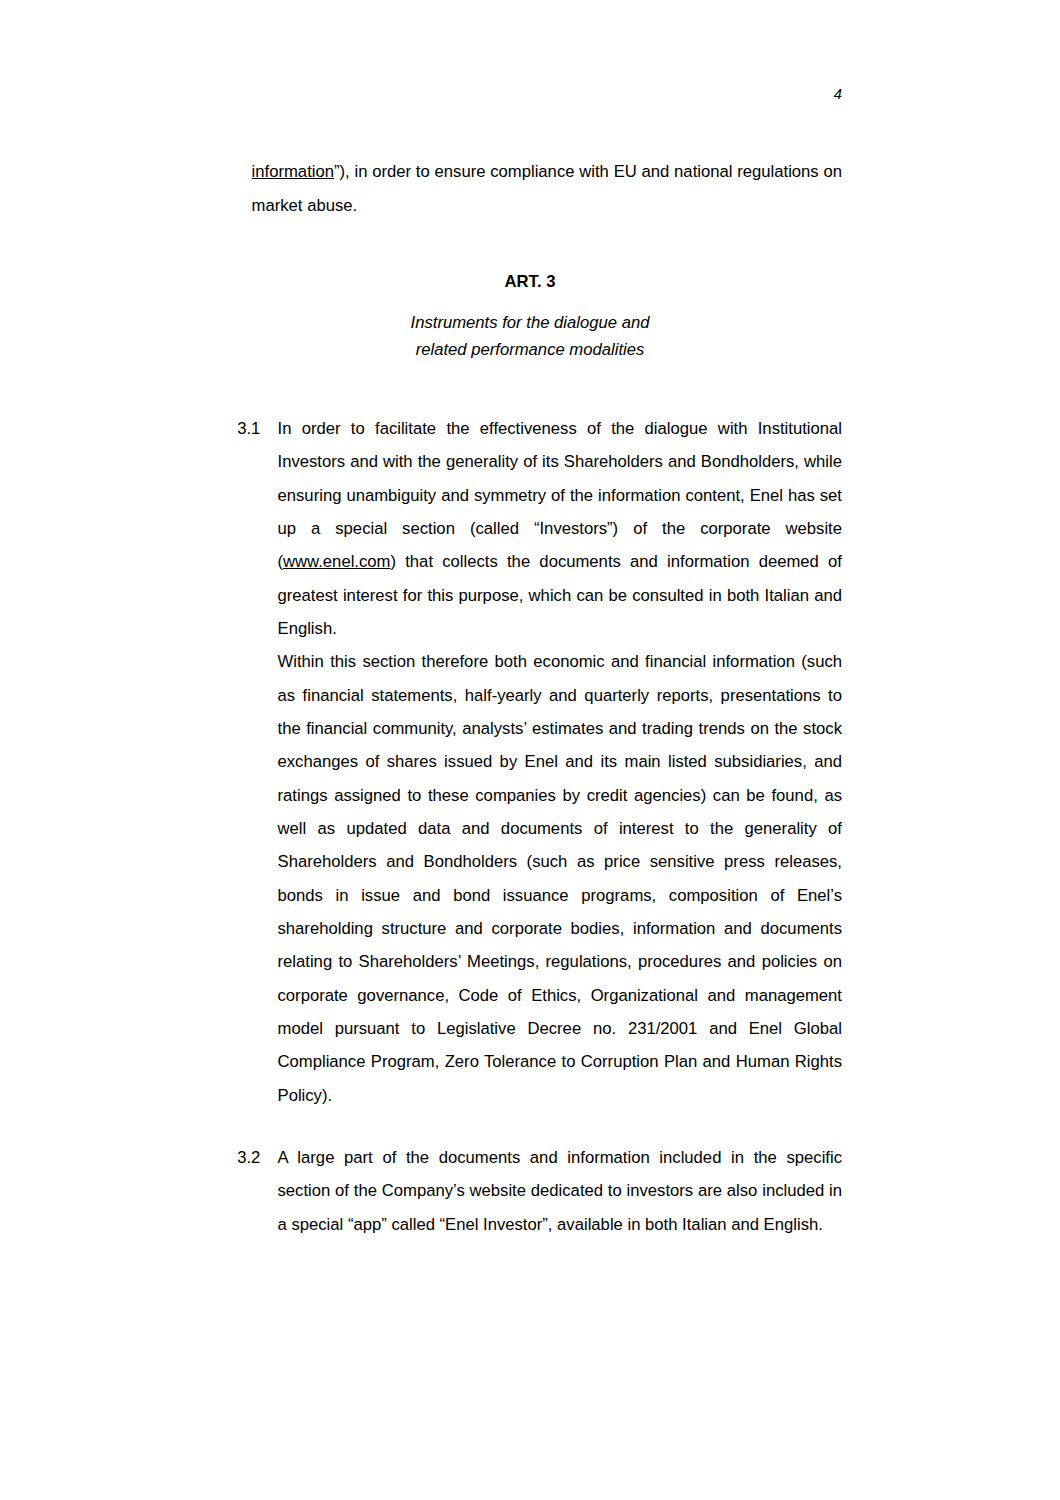4
information”), in order to ensure compliance with EU and national regulations on market abuse.
ART. 3
Instruments for the dialogue and
related performance modalities
3.1
In order to facilitate the effectiveness of the dialogue with Institutional Investors and with the generality of its Shareholders and Bondholders, while ensuring unambiguity and symmetry of the information content, Enel has set up a special section (called “Investors”) of the corporate website (www.enel.com) that collects the documents and information deemed of greatest interest for this purpose, which can be consulted in both Italian and English.
Within this section therefore both economic and financial information (such as financial statements, half-yearly and quarterly reports, presentations to the financial community, analysts’ estimates and trading trends on the stock exchanges of shares issued by Enel and its main listed subsidiaries, and ratings assigned to these companies by credit agencies) can be found, as well as updated data and documents of interest to the generality of Shareholders and Bondholders (such as price sensitive press releases, bonds in issue and bond issuance programs, composition of Enel’s shareholding structure and corporate bodies, information and documents relating to Shareholders’ Meetings, regulations, procedures and policies on corporate governance, Code of Ethics, Organizational and management model pursuant to Legislative Decree no. 231/2001 and Enel Global Compliance Program, Zero Tolerance to Corruption Plan and Human Rights Policy).
3.2
A large part of the documents and information included in the specific section of the Company’s website dedicated to investors are also included in a special “app” called “Enel Investor”, available in both Italian and English.